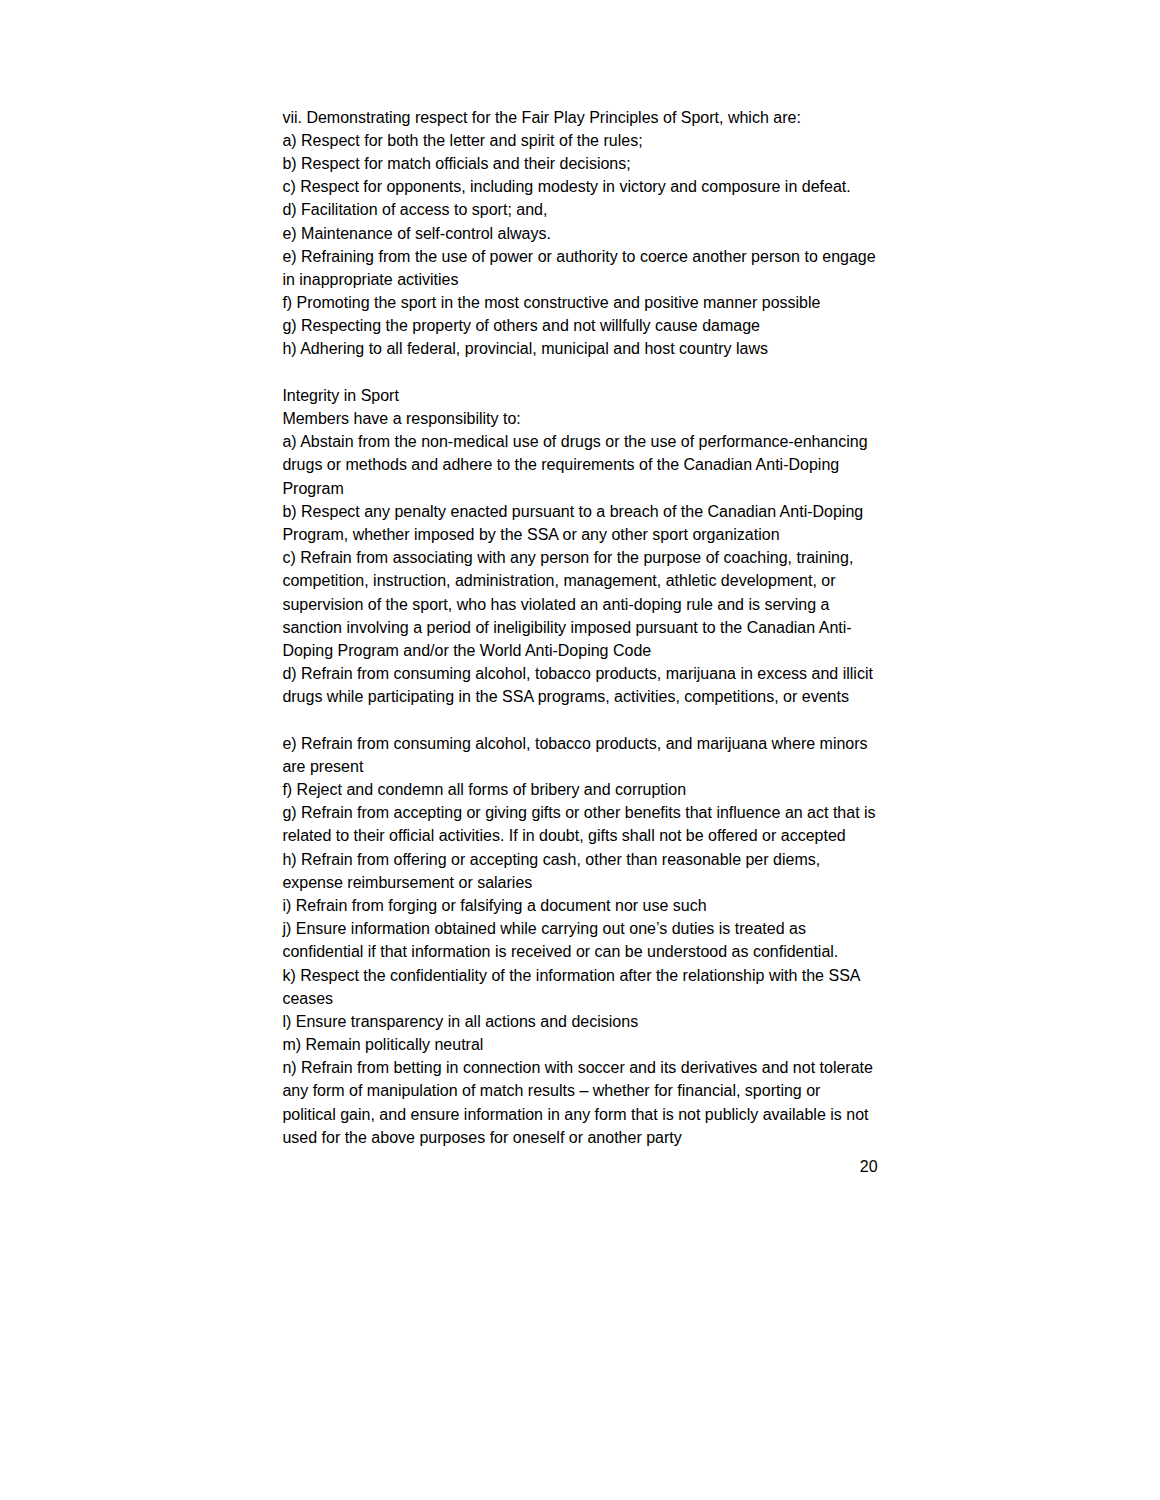vii. Demonstrating respect for the Fair Play Principles of Sport, which are:
a) Respect for both the letter and spirit of the rules;
b) Respect for match officials and their decisions;
c) Respect for opponents, including modesty in victory and composure in defeat.
d) Facilitation of access to sport; and,
e) Maintenance of self-control always.
e) Refraining from the use of power or authority to coerce another person to engage in inappropriate activities
f) Promoting the sport in the most constructive and positive manner possible
g) Respecting the property of others and not willfully cause damage
h) Adhering to all federal, provincial, municipal and host country laws
Integrity in Sport
Members have a responsibility to:
a) Abstain from the non-medical use of drugs or the use of performance-enhancing drugs or methods and adhere to the requirements of the Canadian Anti-Doping Program
b) Respect any penalty enacted pursuant to a breach of the Canadian Anti-Doping Program, whether imposed by the SSA or any other sport organization
c) Refrain from associating with any person for the purpose of coaching, training, competition, instruction, administration, management, athletic development, or supervision of the sport, who has violated an anti-doping rule and is serving a sanction involving a period of ineligibility imposed pursuant to the Canadian Anti-Doping Program and/or the World Anti-Doping Code
d) Refrain from consuming alcohol, tobacco products, marijuana in excess and illicit drugs while participating in the SSA programs, activities, competitions, or events
e) Refrain from consuming alcohol, tobacco products, and marijuana where minors are present
f) Reject and condemn all forms of bribery and corruption
g) Refrain from accepting or giving gifts or other benefits that influence an act that is related to their official activities. If in doubt, gifts shall not be offered or accepted
h) Refrain from offering or accepting cash, other than reasonable per diems, expense reimbursement or salaries
i) Refrain from forging or falsifying a document nor use such
j) Ensure information obtained while carrying out one’s duties is treated as confidential if that information is received or can be understood as confidential.
k) Respect the confidentiality of the information after the relationship with the SSA ceases
l) Ensure transparency in all actions and decisions
m) Remain politically neutral
n) Refrain from betting in connection with soccer and its derivatives and not tolerate any form of manipulation of match results – whether for financial, sporting or political gain, and ensure information in any form that is not publicly available is not used for the above purposes for oneself or another party
20